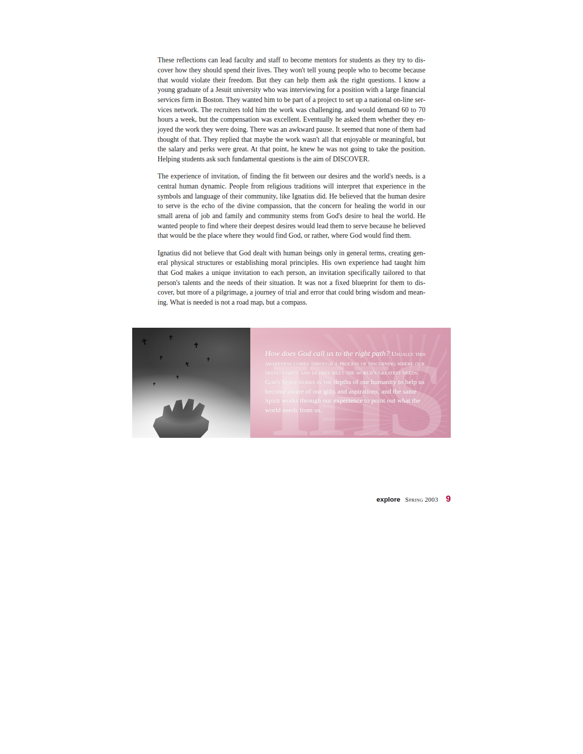These reflections can lead faculty and staff to become mentors for students as they try to discover how they should spend their lives. They won't tell young people who to become because that would violate their freedom. But they can help them ask the right questions. I know a young graduate of a Jesuit university who was interviewing for a position with a large financial services firm in Boston. They wanted him to be part of a project to set up a national on-line services network. The recruiters told him the work was challenging, and would demand 60 to 70 hours a week, but the compensation was excellent. Eventually he asked them whether they enjoyed the work they were doing. There was an awkward pause. It seemed that none of them had thought of that. They replied that maybe the work wasn't all that enjoyable or meaningful, but the salary and perks were great. At that point, he knew he was not going to take the position. Helping students ask such fundamental questions is the aim of DISCOVER.
The experience of invitation, of finding the fit between our desires and the world's needs, is a central human dynamic. People from religious traditions will interpret that experience in the symbols and language of their community, like Ignatius did. He believed that the human desire to serve is the echo of the divine compassion, that the concern for healing the world in our small arena of job and family and community stems from God's desire to heal the world. He wanted people to find where their deepest desires would lead them to serve because he believed that would be the place where they would find God, or rather, where God would find them.
Ignatius did not believe that God dealt with human beings only in general terms, creating general physical structures or establishing moral principles. His own experience had taught him that God makes a unique invitation to each person, an invitation specifically tailored to that person's talents and the needs of their situation. It was not a fixed blueprint for them to discover, but more of a pilgrimage, a journey of trial and error that could bring wisdom and meaning. What is needed is not a road map, but a compass.
✝ ✝ ✝ ✝ ✝ ✝ ✝ ✝
IHS
How does God call us to the right path? Usually this awareness comes through a process of discerning where our deepest gifts and desires meet the world's greatest needs. God's Spirit works in the depths of our humanity to help us become aware of our gifts and aspirations, and the same Spirit works through our experience to point out what the world needs from us.
explore Spring 2003 9